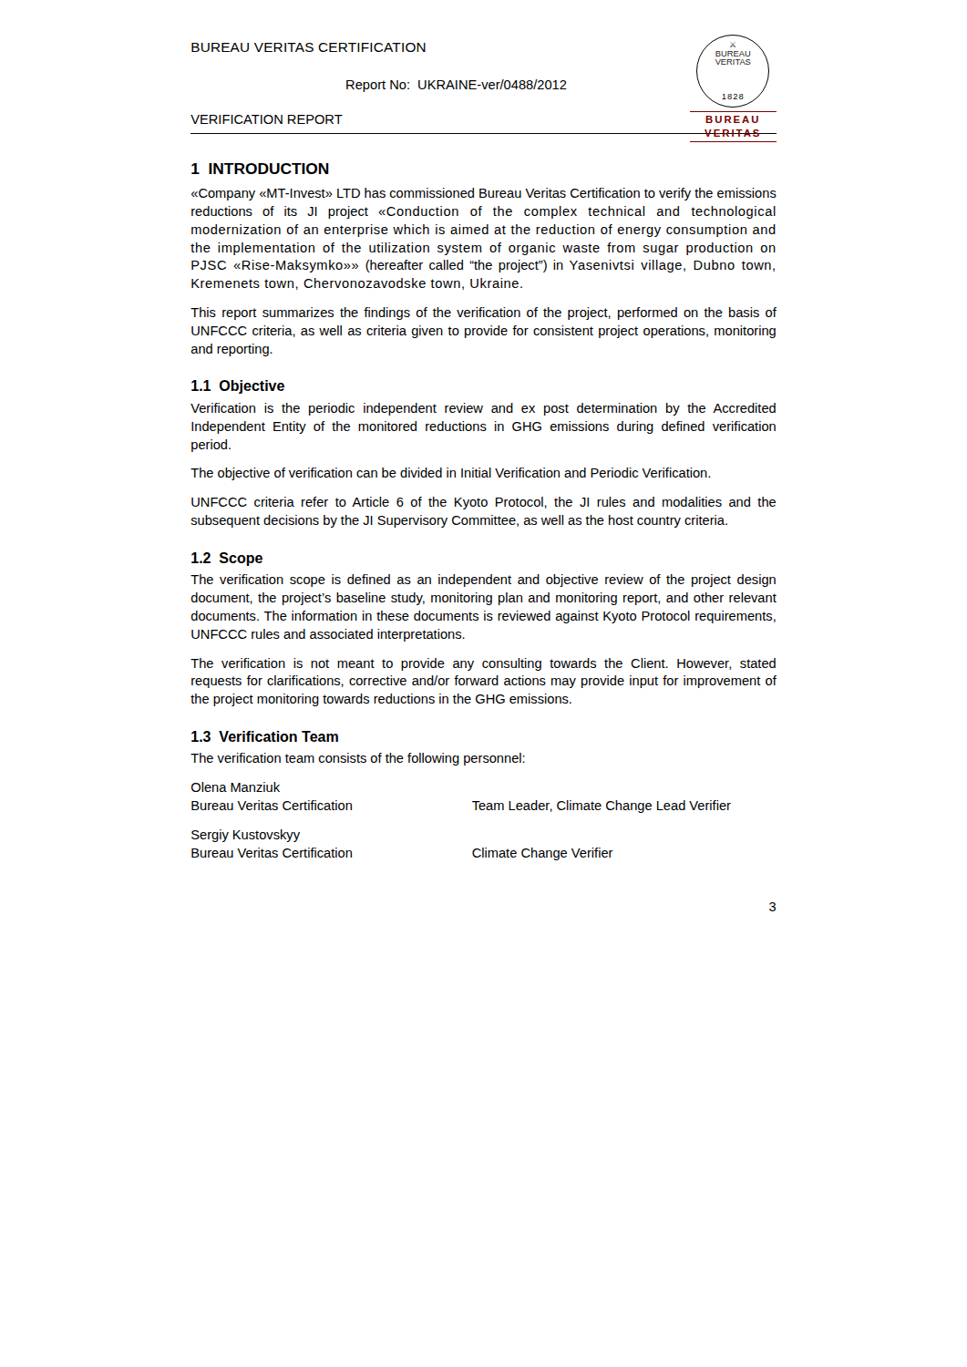⚔
BUREAU
VERITAS
1828
BUREAU
VERITAS
BUREAU VERITAS CERTIFICATION
Report No: UKRAINE-ver/0488/2012
VERIFICATION REPORT
1 INTRODUCTION
«Company «MT-Invest» LTD has commissioned Bureau Veritas Certification to verify the emissions reductions of its JI project «Conduction of the complex technical and technological modernization of an enterprise which is aimed at the reduction of energy consumption and the implementation of the utilization system of organic waste from sugar production on PJSC «Rise-Maksymko»» (hereafter called “the project”) in Yasenivtsi village, Dubno town, Kremenets town, Chervonozavodske town, Ukraine.
This report summarizes the findings of the verification of the project, performed on the basis of UNFCCC criteria, as well as criteria given to provide for consistent project operations, monitoring and reporting.
1.1 Objective
Verification is the periodic independent review and ex post determination by the Accredited Independent Entity of the monitored reductions in GHG emissions during defined verification period.
The objective of verification can be divided in Initial Verification and Periodic Verification.
UNFCCC criteria refer to Article 6 of the Kyoto Protocol, the JI rules and modalities and the subsequent decisions by the JI Supervisory Committee, as well as the host country criteria.
1.2 Scope
The verification scope is defined as an independent and objective review of the project design document, the project’s baseline study, monitoring plan and monitoring report, and other relevant documents. The information in these documents is reviewed against Kyoto Protocol requirements, UNFCCC rules and associated interpretations.
The verification is not meant to provide any consulting towards the Client. However, stated requests for clarifications, corrective and/or forward actions may provide input for improvement of the project monitoring towards reductions in the GHG emissions.
1.3 Verification Team
The verification team consists of the following personnel:
Olena Manziuk
Bureau Veritas Certification
Team Leader, Climate Change Lead Verifier
Sergiy Kustovskyy
Bureau Veritas Certification
Climate Change Verifier
3